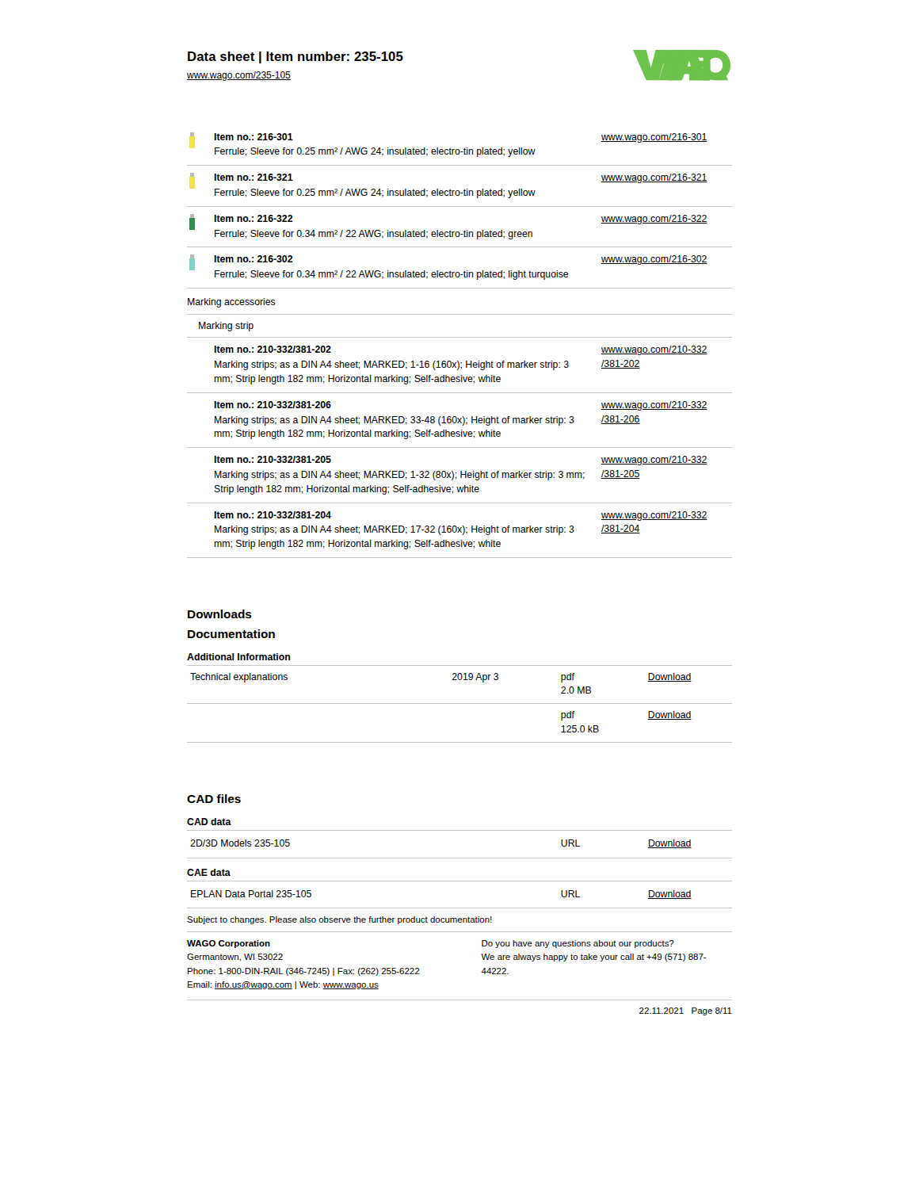Data sheet | Item number: 235-105
www.wago.com/235-105
| | Item no.: 216-301 Ferrule; Sleeve for 0.25 mm² / AWG 24; insulated; electro-tin plated; yellow | www.wago.com/216-301 |
| | Item no.: 216-321 Ferrule; Sleeve for 0.25 mm² / AWG 24; insulated; electro-tin plated; yellow | www.wago.com/216-321 |
| | Item no.: 216-322 Ferrule; Sleeve for 0.34 mm² / 22 AWG; insulated; electro-tin plated; green | www.wago.com/216-322 |
| | Item no.: 216-302 Ferrule; Sleeve for 0.34 mm² / 22 AWG; insulated; electro-tin plated; light turquoise | www.wago.com/216-302 |
Marking accessories
Marking strip
| | Item no.: 210-332/381-202 Marking strips; as a DIN A4 sheet; MARKED; 1-16 (160x); Height of marker strip: 3 mm; Strip length 182 mm; Horizontal marking; Self-adhesive; white | www.wago.com/210-332 /381-202 |
| | Item no.: 210-332/381-206 Marking strips; as a DIN A4 sheet; MARKED; 33-48 (160x); Height of marker strip: 3 mm; Strip length 182 mm; Horizontal marking; Self-adhesive; white | www.wago.com/210-332 /381-206 |
| | Item no.: 210-332/381-205 Marking strips; as a DIN A4 sheet; MARKED; 1-32 (80x); Height of marker strip: 3 mm; Strip length 182 mm; Horizontal marking; Self-adhesive; white | www.wago.com/210-332 /381-205 |
| | Item no.: 210-332/381-204 Marking strips; as a DIN A4 sheet; MARKED; 17-32 (160x); Height of marker strip: 3 mm; Strip length 182 mm; Horizontal marking; Self-adhesive; white | www.wago.com/210-332 /381-204 |
Downloads
Documentation
Additional Information
| Technical explanations | 2019 Apr 3 | pdf 2.0 MB | Download |
| | | pdf 125.0 kB | Download |
CAD files
CAD data
| 2D/3D Models 235-105 | URL | Download |
CAE data
| EPLAN Data Portal 235-105 | URL | Download |
Subject to changes. Please also observe the further product documentation!
WAGO Corporation
Germantown, WI 53022
Phone: 1-800-DIN-RAIL (346-7245) | Fax: (262) 255-6222
Email: info.us@wago.com | Web: www.wago.us
Do you have any questions about our products?
We are always happy to take your call at +49 (571) 887-44222.
22.11.2021 Page 8/11